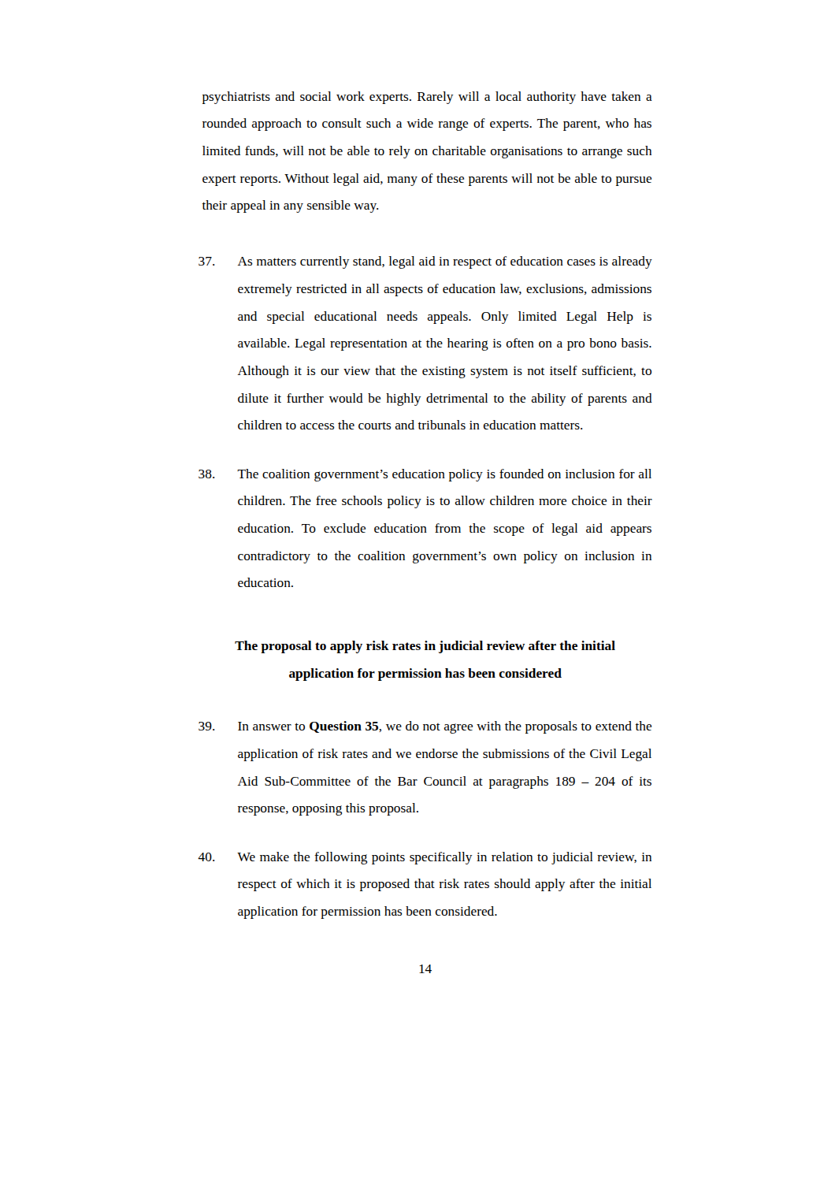psychiatrists and social work experts. Rarely will a local authority have taken a rounded approach to consult such a wide range of experts. The parent, who has limited funds, will not be able to rely on charitable organisations to arrange such expert reports. Without legal aid, many of these parents will not be able to pursue their appeal in any sensible way.
37. As matters currently stand, legal aid in respect of education cases is already extremely restricted in all aspects of education law, exclusions, admissions and special educational needs appeals. Only limited Legal Help is available. Legal representation at the hearing is often on a pro bono basis. Although it is our view that the existing system is not itself sufficient, to dilute it further would be highly detrimental to the ability of parents and children to access the courts and tribunals in education matters.
38. The coalition government’s education policy is founded on inclusion for all children. The free schools policy is to allow children more choice in their education. To exclude education from the scope of legal aid appears contradictory to the coalition government’s own policy on inclusion in education.
The proposal to apply risk rates in judicial review after the initial application for permission has been considered
39. In answer to Question 35, we do not agree with the proposals to extend the application of risk rates and we endorse the submissions of the Civil Legal Aid Sub-Committee of the Bar Council at paragraphs 189 – 204 of its response, opposing this proposal.
40. We make the following points specifically in relation to judicial review, in respect of which it is proposed that risk rates should apply after the initial application for permission has been considered.
14